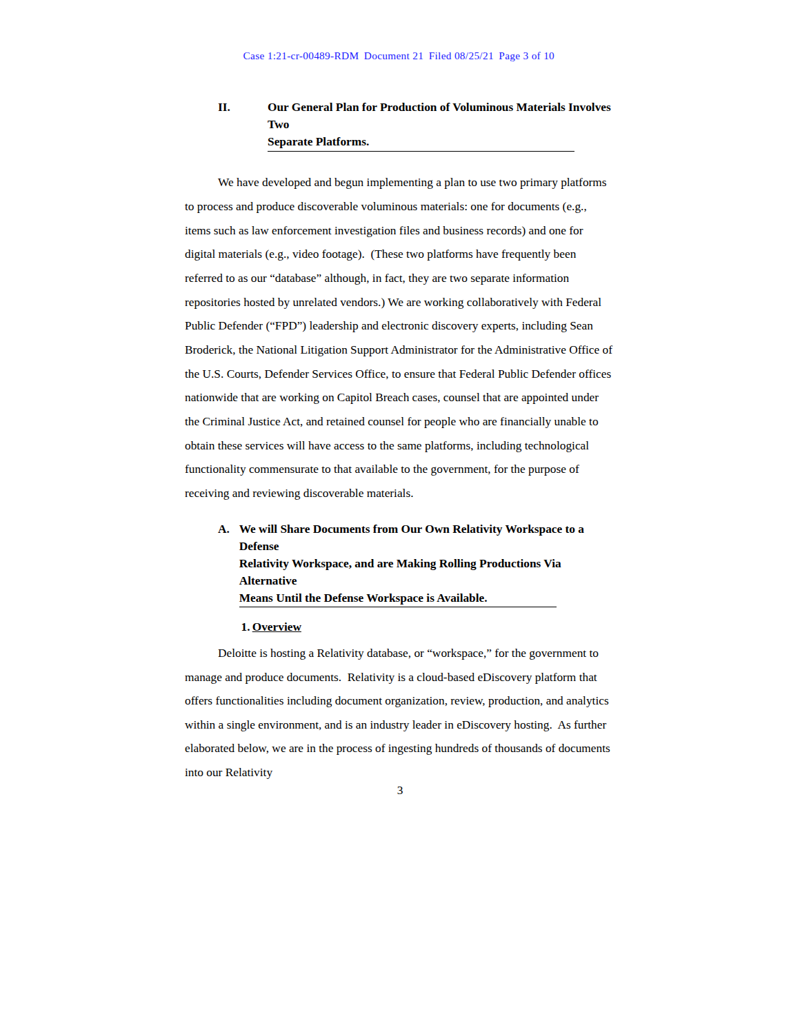Case 1:21-cr-00489-RDM Document 21 Filed 08/25/21 Page 3 of 10
II. Our General Plan for Production of Voluminous Materials Involves Two Separate Platforms.
We have developed and begun implementing a plan to use two primary platforms to process and produce discoverable voluminous materials: one for documents (e.g., items such as law enforcement investigation files and business records) and one for digital materials (e.g., video footage). (These two platforms have frequently been referred to as our “database” although, in fact, they are two separate information repositories hosted by unrelated vendors.) We are working collaboratively with Federal Public Defender (“FPD”) leadership and electronic discovery experts, including Sean Broderick, the National Litigation Support Administrator for the Administrative Office of the U.S. Courts, Defender Services Office, to ensure that Federal Public Defender offices nationwide that are working on Capitol Breach cases, counsel that are appointed under the Criminal Justice Act, and retained counsel for people who are financially unable to obtain these services will have access to the same platforms, including technological functionality commensurate to that available to the government, for the purpose of receiving and reviewing discoverable materials.
A. We will Share Documents from Our Own Relativity Workspace to a Defense Relativity Workspace, and are Making Rolling Productions Via Alternative Means Until the Defense Workspace is Available.
1. Overview
Deloitte is hosting a Relativity database, or “workspace,” for the government to manage and produce documents. Relativity is a cloud-based eDiscovery platform that offers functionalities including document organization, review, production, and analytics within a single environment, and is an industry leader in eDiscovery hosting. As further elaborated below, we are in the process of ingesting hundreds of thousands of documents into our Relativity
3